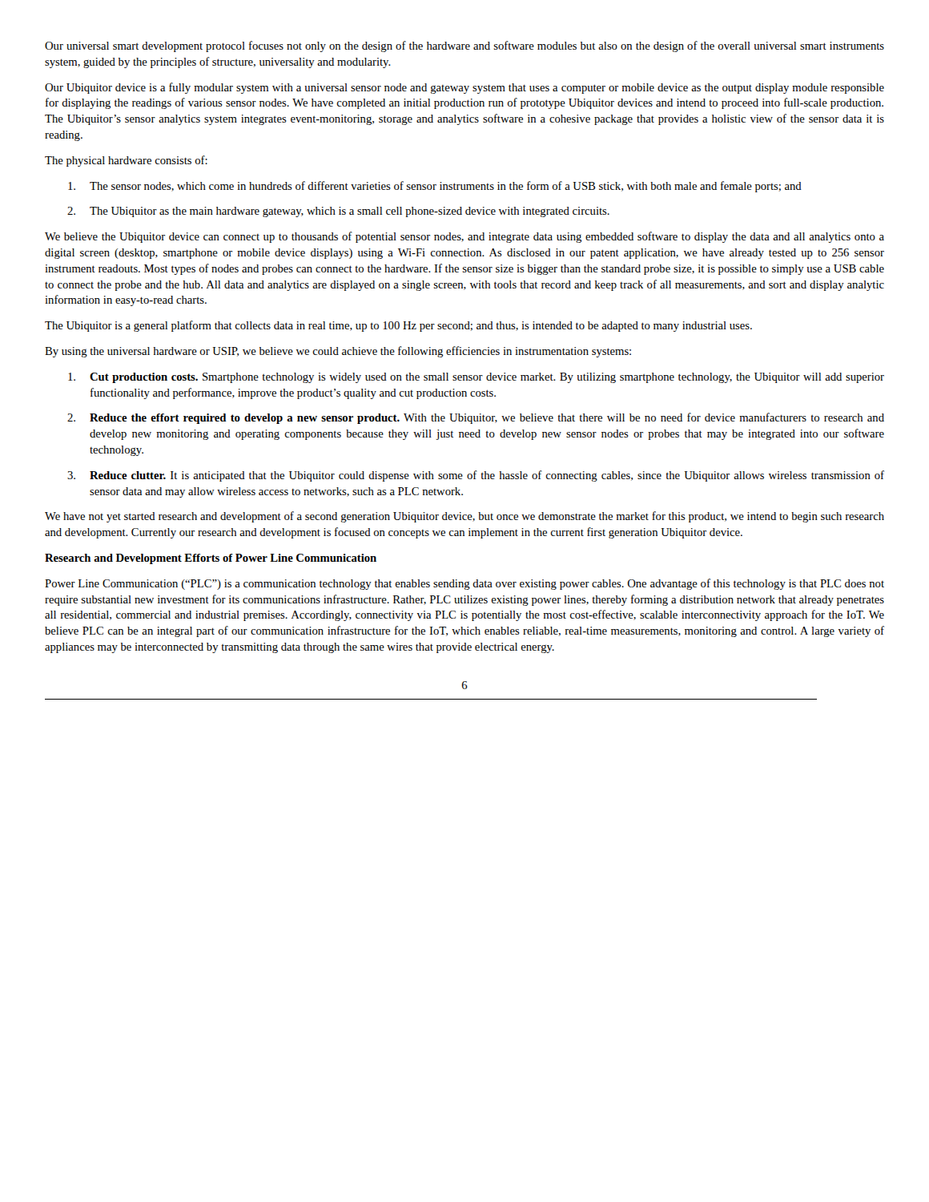Our universal smart development protocol focuses not only on the design of the hardware and software modules but also on the design of the overall universal smart instruments system, guided by the principles of structure, universality and modularity.
Our Ubiquitor device is a fully modular system with a universal sensor node and gateway system that uses a computer or mobile device as the output display module responsible for displaying the readings of various sensor nodes. We have completed an initial production run of prototype Ubiquitor devices and intend to proceed into full-scale production. The Ubiquitor’s sensor analytics system integrates event-monitoring, storage and analytics software in a cohesive package that provides a holistic view of the sensor data it is reading.
The physical hardware consists of:
The sensor nodes, which come in hundreds of different varieties of sensor instruments in the form of a USB stick, with both male and female ports; and
The Ubiquitor as the main hardware gateway, which is a small cell phone-sized device with integrated circuits.
We believe the Ubiquitor device can connect up to thousands of potential sensor nodes, and integrate data using embedded software to display the data and all analytics onto a digital screen (desktop, smartphone or mobile device displays) using a Wi-Fi connection. As disclosed in our patent application, we have already tested up to 256 sensor instrument readouts. Most types of nodes and probes can connect to the hardware. If the sensor size is bigger than the standard probe size, it is possible to simply use a USB cable to connect the probe and the hub. All data and analytics are displayed on a single screen, with tools that record and keep track of all measurements, and sort and display analytic information in easy-to-read charts.
The Ubiquitor is a general platform that collects data in real time, up to 100 Hz per second; and thus, is intended to be adapted to many industrial uses.
By using the universal hardware or USIP, we believe we could achieve the following efficiencies in instrumentation systems:
Cut production costs. Smartphone technology is widely used on the small sensor device market. By utilizing smartphone technology, the Ubiquitor will add superior functionality and performance, improve the product’s quality and cut production costs.
Reduce the effort required to develop a new sensor product. With the Ubiquitor, we believe that there will be no need for device manufacturers to research and develop new monitoring and operating components because they will just need to develop new sensor nodes or probes that may be integrated into our software technology.
Reduce clutter. It is anticipated that the Ubiquitor could dispense with some of the hassle of connecting cables, since the Ubiquitor allows wireless transmission of sensor data and may allow wireless access to networks, such as a PLC network.
We have not yet started research and development of a second generation Ubiquitor device, but once we demonstrate the market for this product, we intend to begin such research and development. Currently our research and development is focused on concepts we can implement in the current first generation Ubiquitor device.
Research and Development Efforts of Power Line Communication
Power Line Communication (“PLC”) is a communication technology that enables sending data over existing power cables. One advantage of this technology is that PLC does not require substantial new investment for its communications infrastructure. Rather, PLC utilizes existing power lines, thereby forming a distribution network that already penetrates all residential, commercial and industrial premises. Accordingly, connectivity via PLC is potentially the most cost-effective, scalable interconnectivity approach for the IoT. We believe PLC can be an integral part of our communication infrastructure for the IoT, which enables reliable, real-time measurements, monitoring and control. A large variety of appliances may be interconnected by transmitting data through the same wires that provide electrical energy.
6